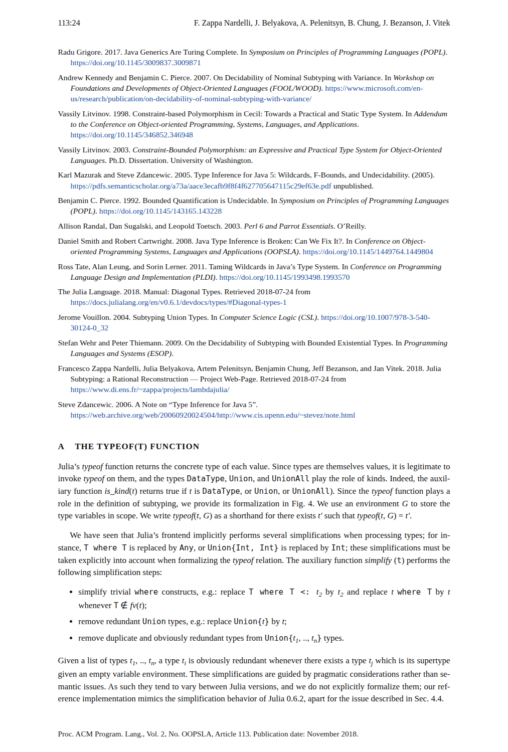113:24 F. Zappa Nardelli, J. Belyakova, A. Pelenitsyn, B. Chung, J. Bezanson, J. Vitek
Radu Grigore. 2017. Java Generics Are Turing Complete. In Symposium on Principles of Programming Languages (POPL). https://doi.org/10.1145/3009837.3009871
Andrew Kennedy and Benjamin C. Pierce. 2007. On Decidability of Nominal Subtyping with Variance. In Workshop on Foundations and Developments of Object-Oriented Languages (FOOL/WOOD). https://www.microsoft.com/en-us/research/publication/on-decidability-of-nominal-subtyping-with-variance/
Vassily Litvinov. 1998. Constraint-based Polymorphism in Cecil: Towards a Practical and Static Type System. In Addendum to the Conference on Object-oriented Programming, Systems, Languages, and Applications. https://doi.org/10.1145/346852.346948
Vassily Litvinov. 2003. Constraint-Bounded Polymorphism: an Expressive and Practical Type System for Object-Oriented Languages. Ph.D. Dissertation. University of Washington.
Karl Mazurak and Steve Zdancewic. 2005. Type Inference for Java 5: Wildcards, F-Bounds, and Undecidability. (2005). https://pdfs.semanticscholar.org/a73a/aace3ecafb9f8f4f627705647115c29ef63e.pdf unpublished.
Benjamin C. Pierce. 1992. Bounded Quantification is Undecidable. In Symposium on Principles of Programming Languages (POPL). https://doi.org/10.1145/143165.143228
Allison Randal, Dan Sugalski, and Leopold Toetsch. 2003. Perl 6 and Parrot Essentials. O’Reilly.
Daniel Smith and Robert Cartwright. 2008. Java Type Inference is Broken: Can We Fix It?. In Conference on Object-oriented Programming Systems, Languages and Applications (OOPSLA). https://doi.org/10.1145/1449764.1449804
Ross Tate, Alan Leung, and Sorin Lerner. 2011. Taming Wildcards in Java’s Type System. In Conference on Programming Language Design and Implementation (PLDI). https://doi.org/10.1145/1993498.1993570
The Julia Language. 2018. Manual: Diagonal Types. Retrieved 2018-07-24 from https://docs.julialang.org/en/v0.6.1/devdocs/types/#Diagonal-types-1
Jerome Vouillon. 2004. Subtyping Union Types. In Computer Science Logic (CSL). https://doi.org/10.1007/978-3-540-30124-0_32
Stefan Wehr and Peter Thiemann. 2009. On the Decidability of Subtyping with Bounded Existential Types. In Programming Languages and Systems (ESOP).
Francesco Zappa Nardelli, Julia Belyakova, Artem Pelenitsyn, Benjamin Chung, Jeff Bezanson, and Jan Vitek. 2018. Julia Subtyping: a Rational Reconstruction — Project Web-Page. Retrieved 2018-07-24 from https://www.di.ens.fr/~zappa/projects/lambdajulia/
Steve Zdancewic. 2006. A Note on “Type Inference for Java 5”. https://web.archive.org/web/20060920024504/http://www.cis.upenn.edu/~stevez/note.html
ATHE TYPEOF(T) FUNCTION
Julia’s typeof function returns the concrete type of each value. Since types are themselves values, it is legitimate to invoke typeof on them, and the types DataType, Union, and UnionAll play the role of kinds. Indeed, the auxiliary function is_kind(t) returns true if t is DataType, or Union, or UnionAll). Since the typeof function plays a role in the definition of subtyping, we provide its formalization in Fig. 4. We use an environment G to store the type variables in scope. We write typeof(t, G) as a shorthand for there exists t′ such that typeof(t, G) = t′.
We have seen that Julia’s frontend implicitly performs several simplifications when processing types; for instance, T where T is replaced by Any, or Union{Int, Int} is replaced by Int; these simplifications must be taken explicitly into account when formalizing the typeof relation. The auxiliary function simplify (t) performs the following simplification steps:
simplify trivial where constructs, e.g.: replace T where T <: t2 by t2 and replace t where T by t whenever T ∉ fv(t);
remove redundant Union types, e.g.: replace Union{t} by t;
remove duplicate and obviously redundant types from Union{t1, .., tn} types.
Given a list of types t1, .., tn, a type ti is obviously redundant whenever there exists a type tj which is its supertype given an empty variable environment. These simplifications are guided by pragmatic considerations rather than semantic issues. As such they tend to vary between Julia versions, and we do not explicitly formalize them; our reference implementation mimics the simplification behavior of Julia 0.6.2, apart for the issue described in Sec. 4.4.
Proc. ACM Program. Lang., Vol. 2, No. OOPSLA, Article 113. Publication date: November 2018.